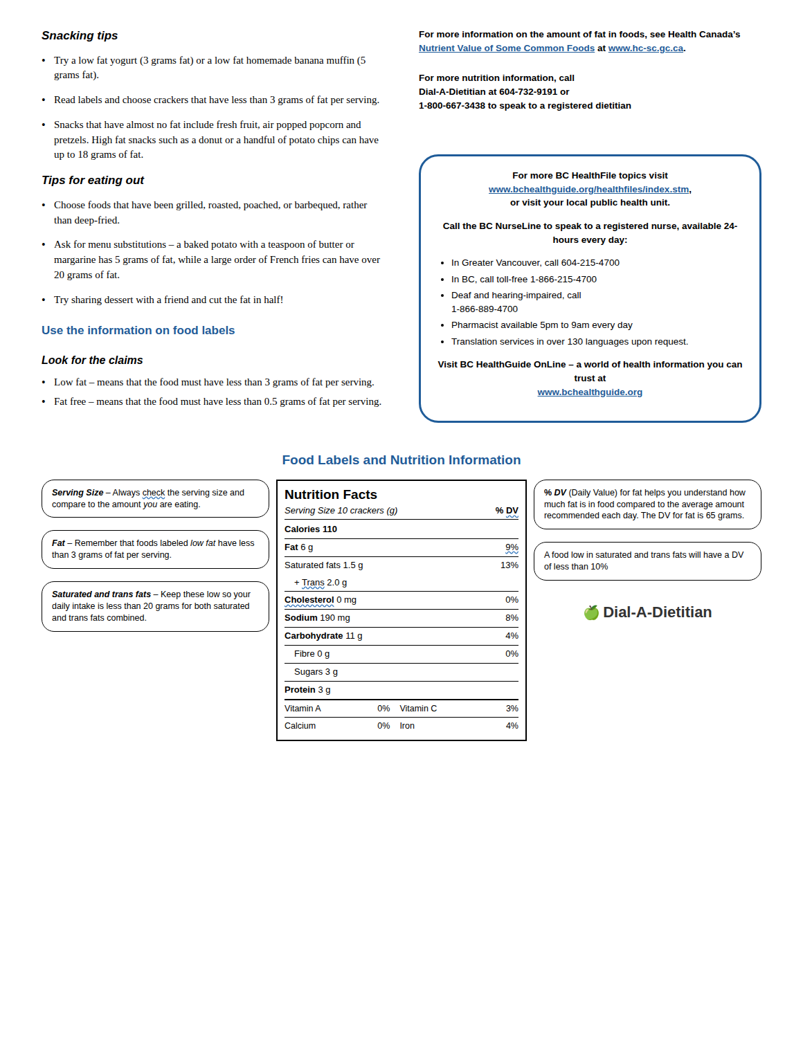Snacking tips
Try a low fat yogurt (3 grams fat) or a low fat homemade banana muffin (5 grams fat).
Read labels and choose crackers that have less than 3 grams of fat per serving.
Snacks that have almost no fat include fresh fruit, air popped popcorn and pretzels. High fat snacks such as a donut or a handful of potato chips can have up to 18 grams of fat.
Tips for eating out
Choose foods that have been grilled, roasted, poached, or barbequed, rather than deep-fried.
Ask for menu substitutions – a baked potato with a teaspoon of butter or margarine has 5 grams of fat, while a large order of French fries can have over 20 grams of fat.
Try sharing dessert with a friend and cut the fat in half!
Use the information on food labels
Look for the claims
Low fat – means that the food must have less than 3 grams of fat per serving.
Fat free – means that the food must have less than 0.5 grams of fat per serving.
For more information on the amount of fat in foods, see Health Canada’s Nutrient Value of Some Common Foods at www.hc-sc.gc.ca.
For more nutrition information, call
Dial-A-Dietitian at 604-732-9191 or
1-800-667-3438 to speak to a registered dietitian
For more BC HealthFile topics visit
www.bchealthguide.org/healthfiles/index.stm,
or visit your local public health unit.
Call the BC NurseLine to speak to a registered nurse, available 24-hours every day:
In Greater Vancouver, call 604-215-4700
In BC, call toll-free 1-866-215-4700
Deaf and hearing-impaired, call
1-866-889-4700
Pharmacist available 5pm to 9am every day
Translation services in over 130 languages upon request.
Visit BC HealthGuide OnLine – a world of health information you can trust at
www.bchealthguide.org
Food Labels and Nutrition Information
Serving Size – Always check the serving size and compare to the amount you are eating.
Fat – Remember that foods labeled low fat have less than 3 grams of fat per serving.
Saturated and trans fats – Keep these low so your daily intake is less than 20 grams for both saturated and trans fats combined.
Nutrition Facts
Serving Size 10 crackers (g) % DV
| Calories 110 | |
| Fat 6 g | 9% |
| Saturated fats 1.5 g | 13% |
| + Trans 2.0 g | |
| Cholesterol 0 mg | 0% |
| Sodium 190 mg | 8% |
| Carbohydrate 11 g | 4% |
| Fibre 0 g | 0% |
| Sugars 3 g | |
| Protein 3 g | |
| Vitamin A | 0% | Vitamin C | 3% |
| Calcium | 0% | Iron | 4% |
% DV (Daily Value) for fat helps you understand how much fat is in food compared to the average amount recommended each day. The DV for fat is 65 grams.
A food low in saturated and trans fats will have a DV of less than 10%
🍏Dial-A-Dietitian